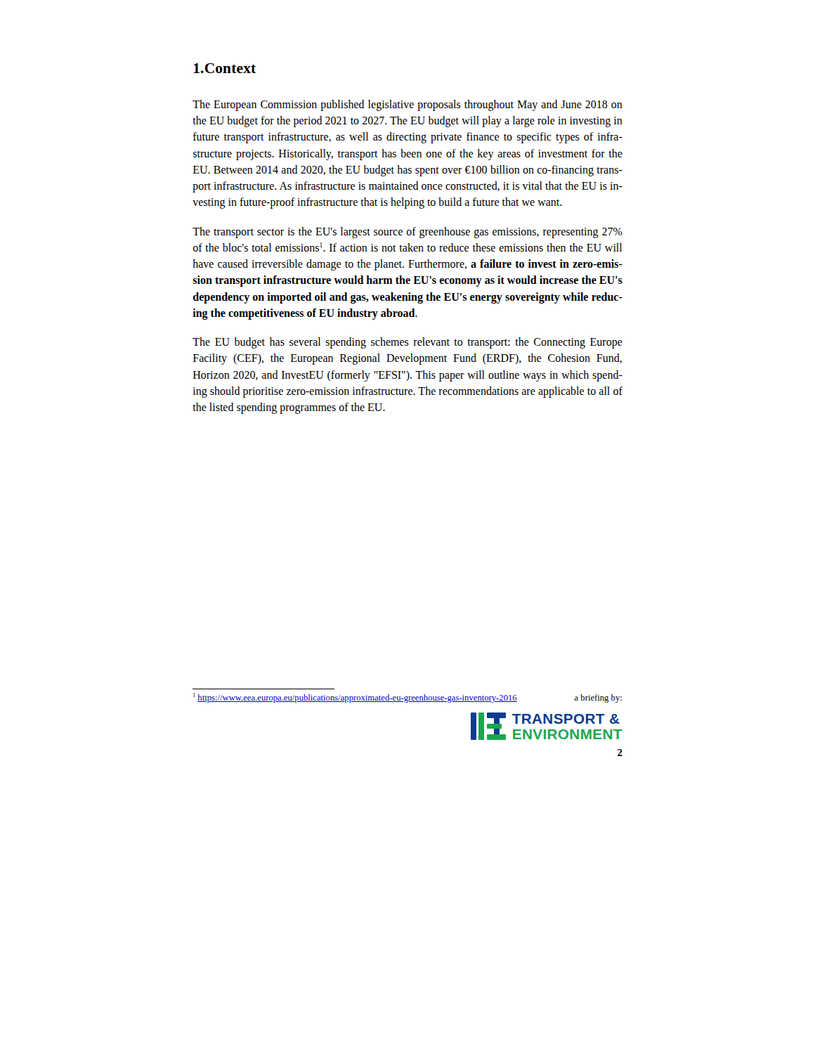1.Context
The European Commission published legislative proposals throughout May and June 2018 on the EU budget for the period 2021 to 2027. The EU budget will play a large role in investing in future transport infrastructure, as well as directing private finance to specific types of infrastructure projects. Historically, transport has been one of the key areas of investment for the EU. Between 2014 and 2020, the EU budget has spent over €100 billion on co-financing transport infrastructure. As infrastructure is maintained once constructed, it is vital that the EU is investing in future-proof infrastructure that is helping to build a future that we want.
The transport sector is the EU's largest source of greenhouse gas emissions, representing 27% of the bloc's total emissions1. If action is not taken to reduce these emissions then the EU will have caused irreversible damage to the planet. Furthermore, a failure to invest in zero-emission transport infrastructure would harm the EU's economy as it would increase the EU's dependency on imported oil and gas, weakening the EU's energy sovereignty while reducing the competitiveness of EU industry abroad.
The EU budget has several spending schemes relevant to transport: the Connecting Europe Facility (CEF), the European Regional Development Fund (ERDF), the Cohesion Fund, Horizon 2020, and InvestEU (formerly "EFSI"). This paper will outline ways in which spending should prioritise zero-emission infrastructure. The recommendations are applicable to all of the listed spending programmes of the EU.
1 https://www.eea.europa.eu/publications/approximated-eu-greenhouse-gas-inventory-2016
a briefing by:
TRANSPORT & ENVIRONMENT
2